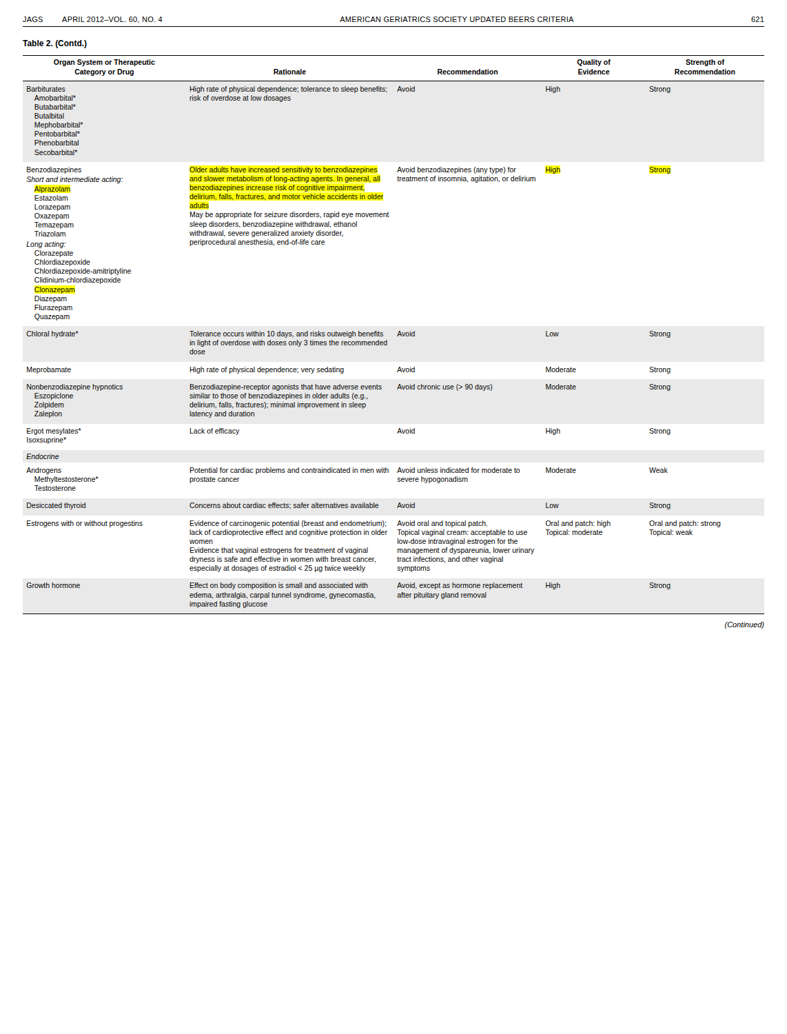JAGS APRIL 2012–VOL. 60, NO. 4
AMERICAN GERIATRICS SOCIETY UPDATED BEERS CRITERIA
621
Table 2. (Contd.)
| Organ System or Therapeutic Category or Drug | Rationale | Recommendation | Quality of Evidence | Strength of Recommendation |
| --- | --- | --- | --- | --- |
| Barbiturates Amobarbital* Butabarbital* Butalbital Mephobarbital* Pentobarbital* Phenobarbital Secobarbital* | High rate of physical dependence; tolerance to sleep benefits; risk of overdose at low dosages | Avoid | High | Strong |
| Benzodiazepines Short and intermediate acting: Alprazolam Estazolam Lorazepam Oxazepam Temazepam Triazolam Long acting: Clorazepate Chlordiazepoxide Chlordiazepoxide-amitriptyline Clidinium-chlordiazepoxide Clonazepam Diazepam Flurazepam Quazepam | Older adults have increased sensitivity to benzodiazepines and slower metabolism of long-acting agents. In general, all benzodiazepines increase risk of cognitive impairment, delirium, falls, fractures, and motor vehicle accidents in older adults May be appropriate for seizure disorders, rapid eye movement sleep disorders, benzodiazepine withdrawal, ethanol withdrawal, severe generalized anxiety disorder, periprocedural anesthesia, end-of-life care | Avoid benzodiazepines (any type) for treatment of insomnia, agitation, or delirium | High | Strong |
| Chloral hydrate* | Tolerance occurs within 10 days, and risks outweigh benefits in light of overdose with doses only 3 times the recommended dose | Avoid | Low | Strong |
| Meprobamate | High rate of physical dependence; very sedating | Avoid | Moderate | Strong |
| Nonbenzodiazepine hypnotics Eszopiclone Zolpidem Zaleplon | Benzodiazepine-receptor agonists that have adverse events similar to those of benzodiazepines in older adults (e.g., delirium, falls, fractures); minimal improvement in sleep latency and duration | Avoid chronic use (> 90 days) | Moderate | Strong |
| Ergot mesylates* Isoxsuprine* | Lack of efficacy | Avoid | High | Strong |
| Endocrine |
| Androgens Methyltestosterone* Testosterone | Potential for cardiac problems and contraindicated in men with prostate cancer | Avoid unless indicated for moderate to severe hypogonadism | Moderate | Weak |
| Desiccated thyroid | Concerns about cardiac effects; safer alternatives available | Avoid | Low | Strong |
| Estrogens with or without progestins | Evidence of carcinogenic potential (breast and endometrium); lack of cardioprotective effect and cognitive protection in older women Evidence that vaginal estrogens for treatment of vaginal dryness is safe and effective in women with breast cancer, especially at dosages of estradiol < 25 µg twice weekly | Avoid oral and topical patch. Topical vaginal cream: acceptable to use low-dose intravaginal estrogen for the management of dyspareunia, lower urinary tract infections, and other vaginal symptoms | Oral and patch: high Topical: moderate | Oral and patch: strong Topical: weak |
| Growth hormone | Effect on body composition is small and associated with edema, arthralgia, carpal tunnel syndrome, gynecomastia, impaired fasting glucose | Avoid, except as hormone replacement after pituitary gland removal | High | Strong |
(Continued)